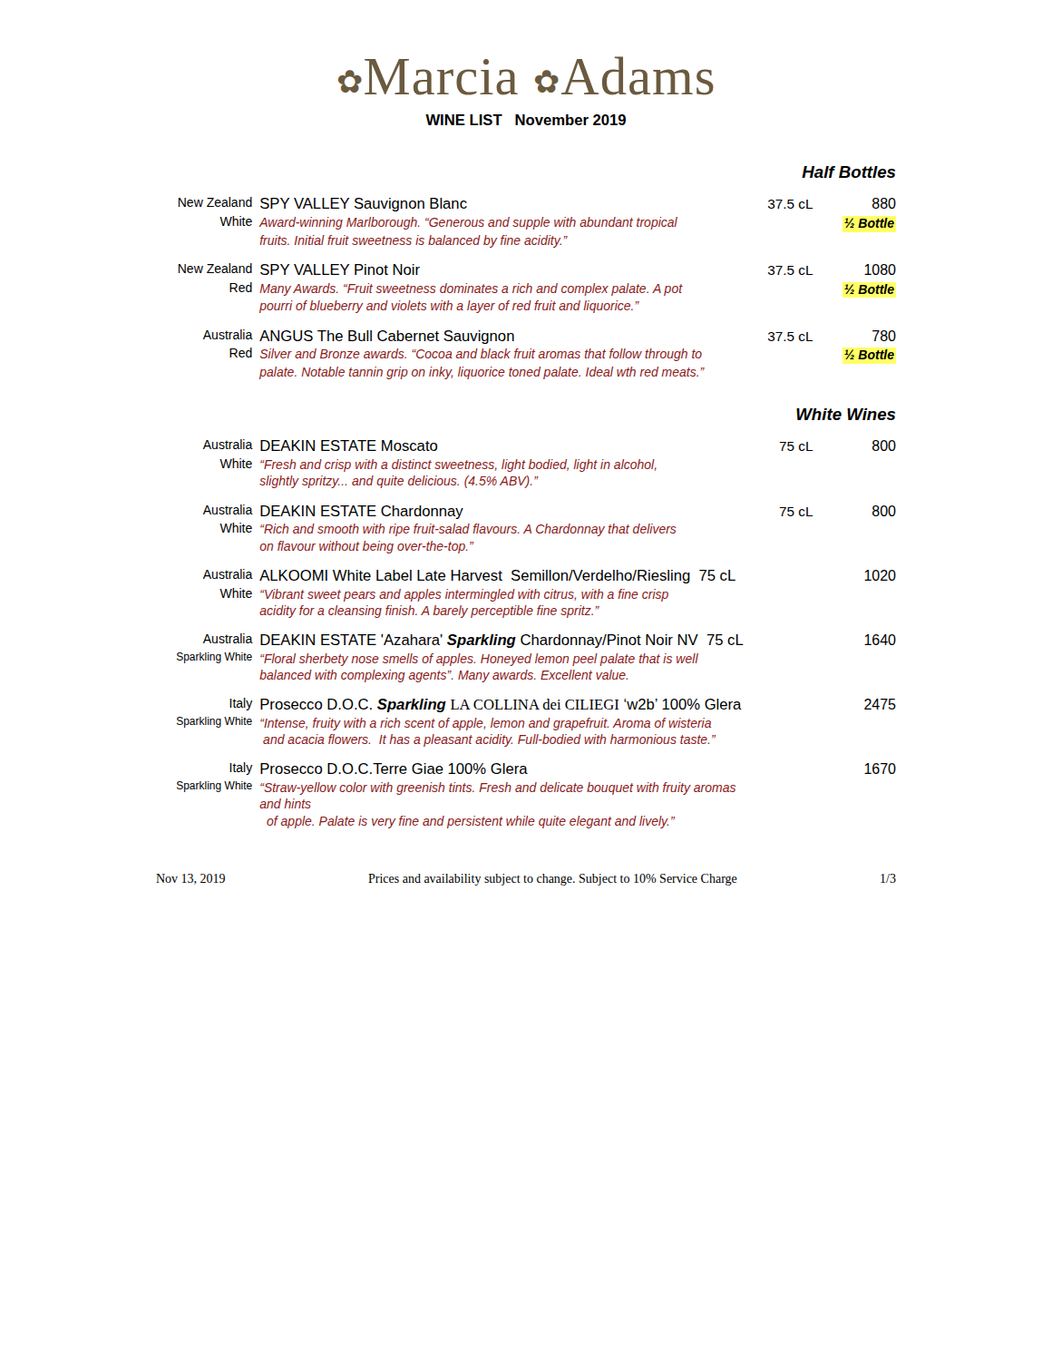✿Marcia ✿Adams
WINE LIST November 2019
Half Bottles
| New Zealand | SPY VALLEY Sauvignon Blanc | 37.5 cL | 880 |
| White | Award-winning Marlborough. “Generous and supple with abundant tropical | ½ Bottle |
| | fruits. Initial fruit sweetness is balanced by fine acidity.” | | |
| New Zealand | SPY VALLEY Pinot Noir | 37.5 cL | 1080 |
| Red | Many Awards. “Fruit sweetness dominates a rich and complex palate. A pot | ½ Bottle |
| | pourri of blueberry and violets with a layer of red fruit and liquorice.” | | |
| Australia | ANGUS The Bull Cabernet Sauvignon | 37.5 cL | 780 |
| Red | Silver and Bronze awards. “Cocoa and black fruit aromas that follow through to | ½ Bottle |
| | palate. Notable tannin grip on inky, liquorice toned palate. Ideal wth red meats.” | | |
White Wines
| Australia | DEAKIN ESTATE Moscato | 75 cL | 800 |
| White | “Fresh and crisp with a distinct sweetness, light bodied, light in alcohol, | | |
| | slightly spritzy... and quite delicious. (4.5% ABV).” | | |
| Australia | DEAKIN ESTATE Chardonnay | 75 cL | 800 |
| White | “Rich and smooth with ripe fruit-salad flavours. A Chardonnay that delivers | | |
| | on flavour without being over-the-top.” | | |
| Australia | ALKOOMI White Label Late Harvest Semillon/Verdelho/Riesling 75 cL | | 1020 |
| White | “Vibrant sweet pears and apples intermingled with citrus, with a fine crisp | | |
| | acidity for a cleansing finish. A barely perceptible fine spritz.” | | |
| Australia | DEAKIN ESTATE 'Azahara' Sparkling Chardonnay/Pinot Noir NV 75 cL | | 1640 |
| Sparkling White | “Floral sherbety nose smells of apples. Honeyed lemon peel palate that is well | | |
| | balanced with complexing agents”. Many awards. Excellent value. | | |
| Italy | Prosecco D.O.C. Sparkling LA COLLINA dei CILIEGI ‘w2b’ 100% Glera | | 2475 |
| Sparkling White | “Intense, fruity with a rich scent of apple, lemon and grapefruit. Aroma of wisteria | | |
| | and acacia flowers. It has a pleasant acidity. Full-bodied with harmonious taste.” | | |
| Italy | Prosecco D.O.C.Terre Giae 100% Glera | | 1670 |
| Sparkling White | “Straw-yellow color with greenish tints. Fresh and delicate bouquet with fruity aromas and hints | | |
| | of apple. Palate is very fine and persistent while quite elegant and lively.” | | |
Nov 13, 2019
Prices and availability subject to change. Subject to 10% Service Charge
1/3